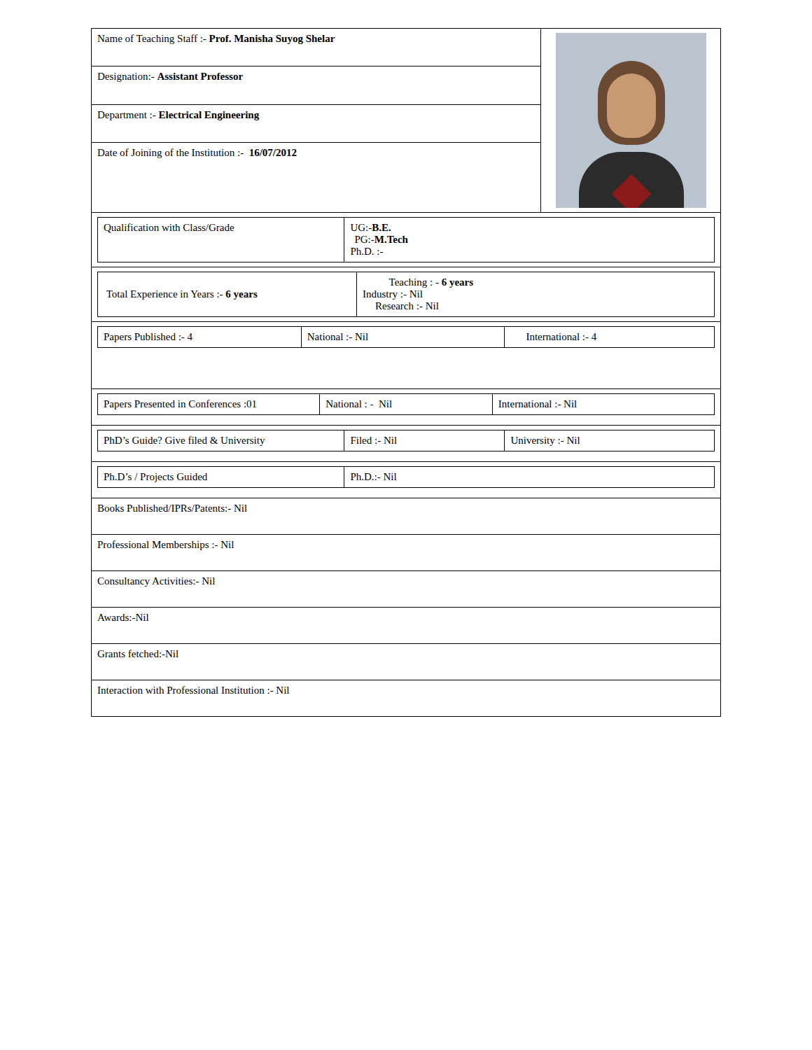| Name of Teaching Staff :- Prof. Manisha Suyog Shelar | |
| Designation:- Assistant Professor |
| Department :- Electrical Engineering |
| Date of Joining of the Institution :- 16/07/2012 |
| / Qualification with Class/Grade / UG:- B.E. PG:- M.Tech Ph.D. :- / |
| / Total Experience in Years :- 6 years / Teaching : - 6 years Industry :- Nil Research :- Nil / |
| / Papers Published :- 4 / National :- Nil / International :- 4 / |
| / Papers Presented in Conferences :01 / National : - Nil / International :- Nil / |
| / PhD’s Guide? Give filed & University / Filed :- Nil / University :- Nil / |
| / Ph.D’s / Projects Guided / Ph.D.:- Nil / |
| Books Published/IPRs/Patents:- Nil |
| Professional Memberships :- Nil |
| Consultancy Activities:- Nil |
| Awards:-Nil |
| Grants fetched:-Nil |
| Interaction with Professional Institution :- Nil |